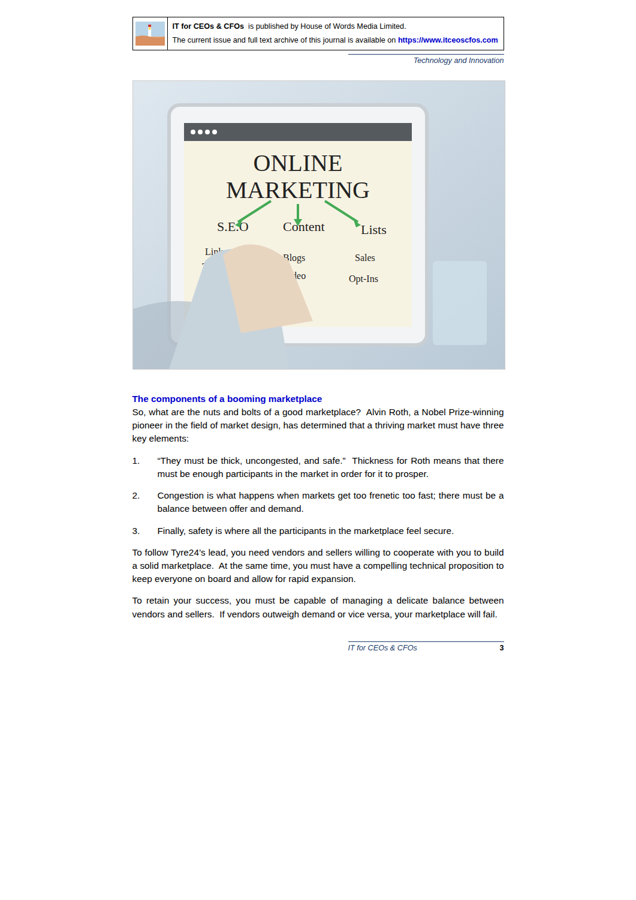IT for CEOs & CFOs is published by House of Words Media Limited.
The current issue and full text archive of this journal is available on https://www.itceoscfos.com
Technology and Innovation
The components of a booming marketplace
So, what are the nuts and bolts of a good marketplace? Alvin Roth, a Nobel Prize-winning pioneer in the field of market design, has determined that a thriving market must have three key elements:
“They must be thick, uncongested, and safe.” Thickness for Roth means that there must be enough participants in the market in order for it to prosper.
Congestion is what happens when markets get too frenetic too fast; there must be a balance between offer and demand.
Finally, safety is where all the participants in the marketplace feel secure.
To follow Tyre24’s lead, you need vendors and sellers willing to cooperate with you to build a solid marketplace. At the same time, you must have a compelling technical proposition to keep everyone on board and allow for rapid expansion.
To retain your success, you must be capable of managing a delicate balance between vendors and sellers. If vendors outweigh demand or vice versa, your marketplace will fail.
IT for CEOs & CFOs 3